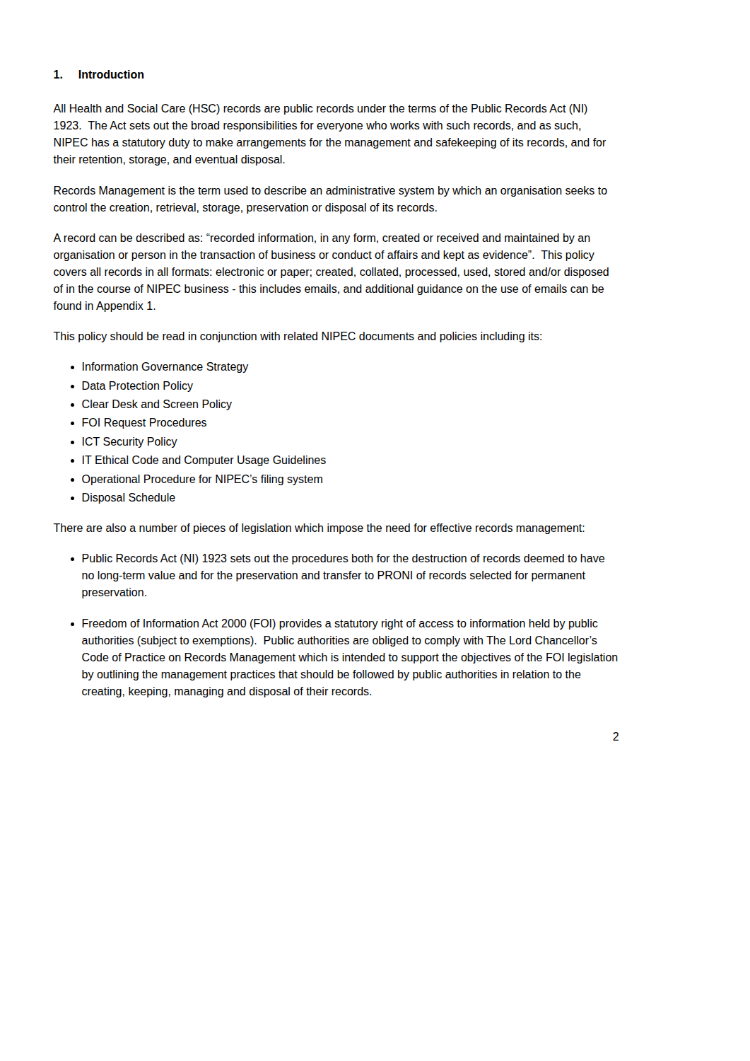1. Introduction
All Health and Social Care (HSC) records are public records under the terms of the Public Records Act (NI) 1923. The Act sets out the broad responsibilities for everyone who works with such records, and as such, NIPEC has a statutory duty to make arrangements for the management and safekeeping of its records, and for their retention, storage, and eventual disposal.
Records Management is the term used to describe an administrative system by which an organisation seeks to control the creation, retrieval, storage, preservation or disposal of its records.
A record can be described as: “recorded information, in any form, created or received and maintained by an organisation or person in the transaction of business or conduct of affairs and kept as evidence”. This policy covers all records in all formats: electronic or paper; created, collated, processed, used, stored and/or disposed of in the course of NIPEC business - this includes emails, and additional guidance on the use of emails can be found in Appendix 1.
This policy should be read in conjunction with related NIPEC documents and policies including its:
Information Governance Strategy
Data Protection Policy
Clear Desk and Screen Policy
FOI Request Procedures
ICT Security Policy
IT Ethical Code and Computer Usage Guidelines
Operational Procedure for NIPEC’s filing system
Disposal Schedule
There are also a number of pieces of legislation which impose the need for effective records management:
Public Records Act (NI) 1923 sets out the procedures both for the destruction of records deemed to have no long-term value and for the preservation and transfer to PRONI of records selected for permanent preservation.
Freedom of Information Act 2000 (FOI) provides a statutory right of access to information held by public authorities (subject to exemptions). Public authorities are obliged to comply with The Lord Chancellor’s Code of Practice on Records Management which is intended to support the objectives of the FOI legislation by outlining the management practices that should be followed by public authorities in relation to the creating, keeping, managing and disposal of their records.
2